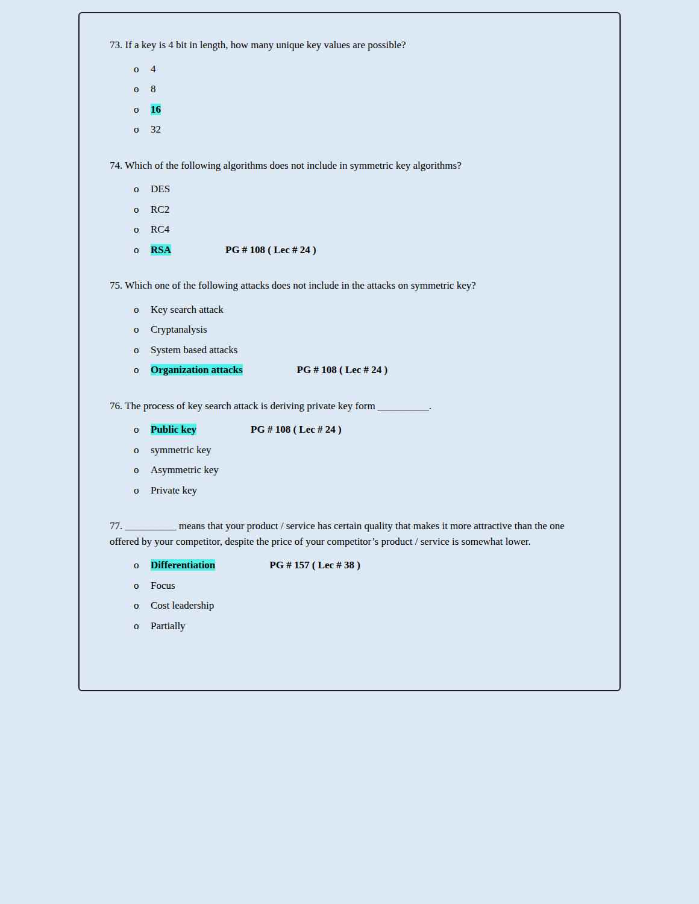If a key is 4 bit in length, how many unique key values are possible?
4
8
16
32
Which of the following algorithms does not include in symmetric key algorithms?
DES
RC2
RC4
RSA PG # 108 ( Lec # 24 )
Which one of the following attacks does not include in the attacks on symmetric key?
Key search attack
Cryptanalysis
System based attacks
Organization attacks PG # 108 ( Lec # 24 )
The process of key search attack is deriving private key form __________.
Public key PG # 108 ( Lec # 24 )
symmetric key
Asymmetric key
Private key
__________ means that your product / service has certain quality that makes it more attractive than the one offered by your competitor, despite the price of your competitor’s product / service is somewhat lower.
Differentiation PG # 157 ( Lec # 38 )
Focus
Cost leadership
Partially